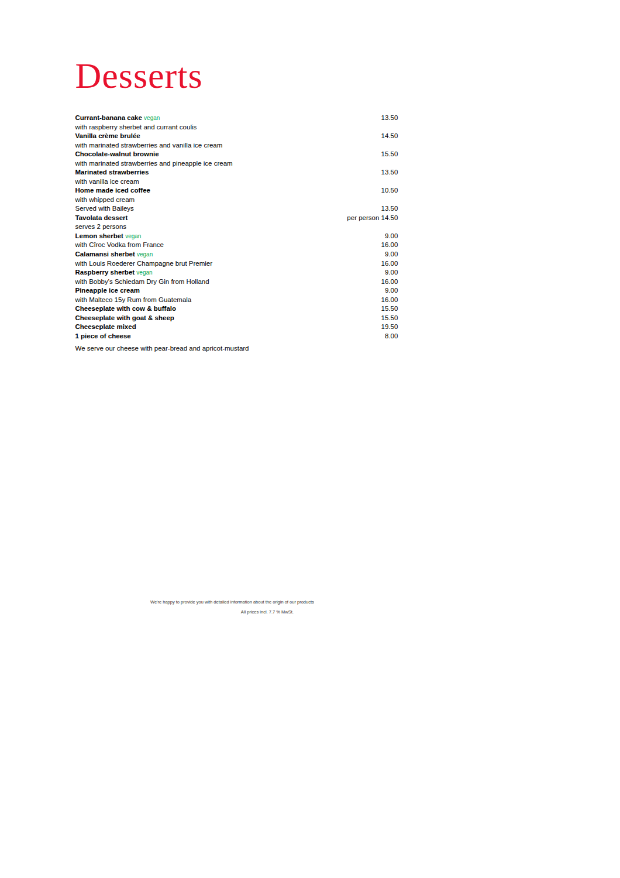Desserts
| Currant-banana cake vegan with raspberry sherbet and currant coulis | 13.50 |
| Vanilla crème brulée with marinated strawberries and vanilla ice cream | 14.50 |
| Chocolate-walnut brownie with marinated strawberries and pineapple ice cream | 15.50 |
| Marinated strawberries with vanilla ice cream | 13.50 |
| Home made iced coffee with whipped cream | 10.50 |
| Served with Baileys | 13.50 |
| Tavolata dessert serves 2 persons | per person 14.50 |
| Lemon sherbet vegan with Cîroc Vodka from France | 9.00 16.00 |
| Calamansi sherbet vegan with Louis Roederer Champagne brut Premier | 9.00 16.00 |
| Raspberry sherbet vegan with Bobby's Schiedam Dry Gin from Holland | 9.00 16.00 |
| Pineapple ice cream with Malteco 15y Rum from Guatemala | 9.00 16.00 |
| Cheeseplate with cow & buffalo | 15.50 |
| Cheeseplate with goat & sheep | 15.50 |
| Cheeseplate mixed | 19.50 |
| 1 piece of cheese | 8.00 |
We serve our cheese with pear-bread and apricot-mustard
We're happy to provide you with detailed information about the origin of our products
All prices incl. 7.7 % MwSt.